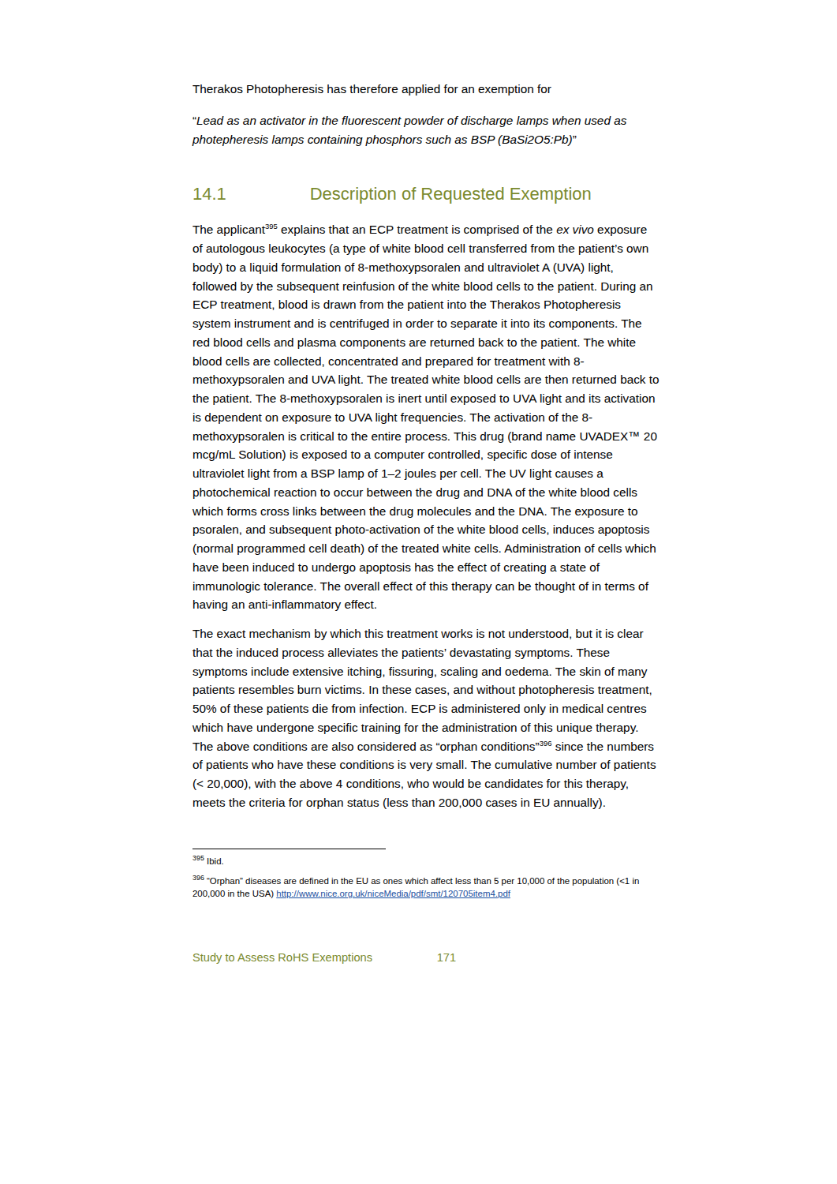Therakos Photopheresis has therefore applied for an exemption for
“Lead as an activator in the fluorescent powder of discharge lamps when used as photepheresis lamps containing phosphors such as BSP (BaSi2O5:Pb)”
14.1 Description of Requested Exemption
The applicant395 explains that an ECP treatment is comprised of the ex vivo exposure of autologous leukocytes (a type of white blood cell transferred from the patient’s own body) to a liquid formulation of 8-methoxypsoralen and ultraviolet A (UVA) light, followed by the subsequent reinfusion of the white blood cells to the patient. During an ECP treatment, blood is drawn from the patient into the Therakos Photopheresis system instrument and is centrifuged in order to separate it into its components. The red blood cells and plasma components are returned back to the patient. The white blood cells are collected, concentrated and prepared for treatment with 8-methoxypsoralen and UVA light. The treated white blood cells are then returned back to the patient. The 8-methoxypsoralen is inert until exposed to UVA light and its activation is dependent on exposure to UVA light frequencies. The activation of the 8-methoxypsoralen is critical to the entire process. This drug (brand name UVADEX™ 20 mcg/mL Solution) is exposed to a computer controlled, specific dose of intense ultraviolet light from a BSP lamp of 1–2 joules per cell. The UV light causes a photochemical reaction to occur between the drug and DNA of the white blood cells which forms cross links between the drug molecules and the DNA. The exposure to psoralen, and subsequent photo-activation of the white blood cells, induces apoptosis (normal programmed cell death) of the treated white cells. Administration of cells which have been induced to undergo apoptosis has the effect of creating a state of immunologic tolerance. The overall effect of this therapy can be thought of in terms of having an anti-inflammatory effect.
The exact mechanism by which this treatment works is not understood, but it is clear that the induced process alleviates the patients’ devastating symptoms. These symptoms include extensive itching, fissuring, scaling and oedema. The skin of many patients resembles burn victims. In these cases, and without photopheresis treatment, 50% of these patients die from infection. ECP is administered only in medical centres which have undergone specific training for the administration of this unique therapy. The above conditions are also considered as “orphan conditions”396 since the numbers of patients who have these conditions is very small. The cumulative number of patients (< 20,000), with the above 4 conditions, who would be candidates for this therapy, meets the criteria for orphan status (less than 200,000 cases in EU annually).
395 Ibid.
396 “Orphan” diseases are defined in the EU as ones which affect less than 5 per 10,000 of the population (<1 in 200,000 in the USA) http://www.nice.org.uk/niceMedia/pdf/smt/120705item4.pdf
Study to Assess RoHS Exemptions 171